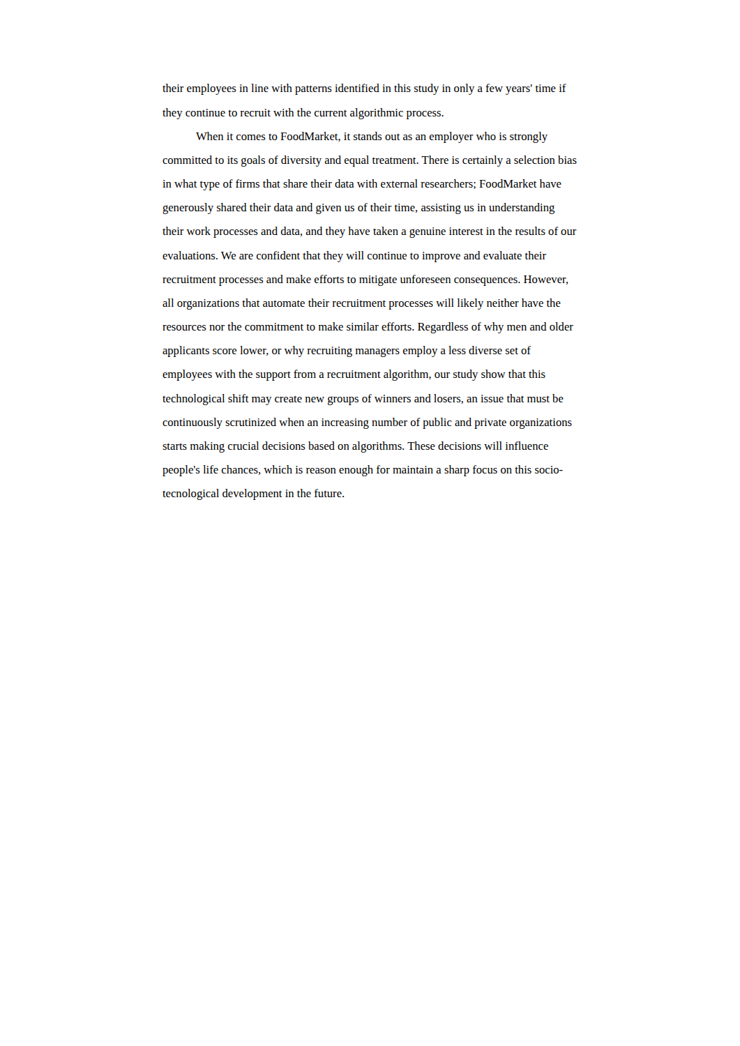their employees in line with patterns identified in this study in only a few years' time if they continue to recruit with the current algorithmic process.
When it comes to FoodMarket, it stands out as an employer who is strongly committed to its goals of diversity and equal treatment. There is certainly a selection bias in what type of firms that share their data with external researchers; FoodMarket have generously shared their data and given us of their time, assisting us in understanding their work processes and data, and they have taken a genuine interest in the results of our evaluations. We are confident that they will continue to improve and evaluate their recruitment processes and make efforts to mitigate unforeseen consequences. However, all organizations that automate their recruitment processes will likely neither have the resources nor the commitment to make similar efforts. Regardless of why men and older applicants score lower, or why recruiting managers employ a less diverse set of employees with the support from a recruitment algorithm, our study show that this technological shift may create new groups of winners and losers, an issue that must be continuously scrutinized when an increasing number of public and private organizations starts making crucial decisions based on algorithms. These decisions will influence people's life chances, which is reason enough for maintain a sharp focus on this socio-tecnological development in the future.